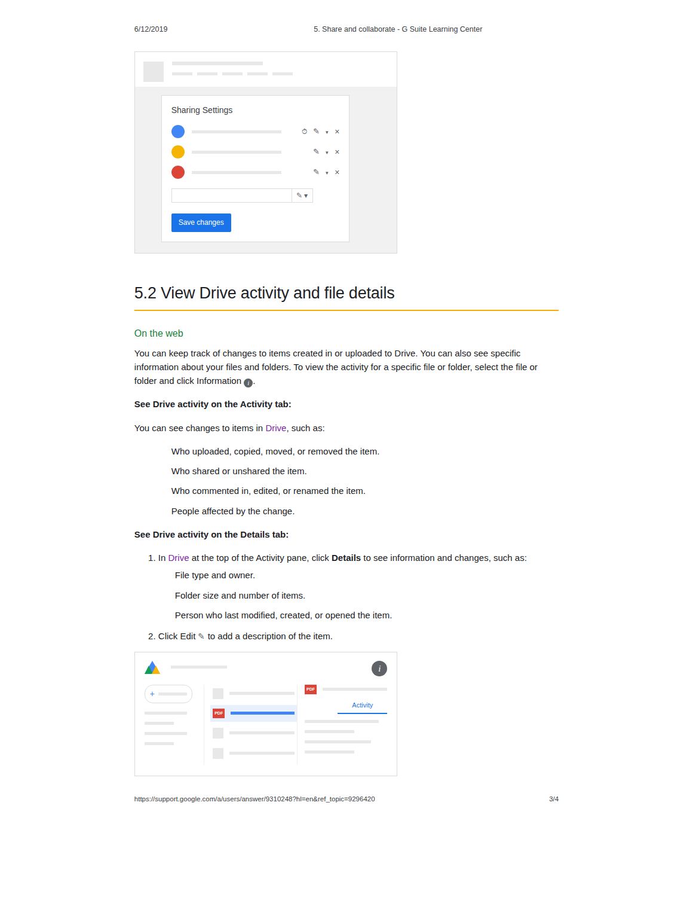6/12/2019 5. Share and collaborate - G Suite Learning Center
Sharing Settings
✎ ▾
Save changes
5.2 View Drive activity and file details
On the web
You can keep track of changes to items created in or uploaded to Drive. You can also see specific information about your files and folders. To view the activity for a specific file or folder, select the file or folder and click Information i.
See Drive activity on the Activity tab:
You can see changes to items in Drive, such as:
Who uploaded, copied, moved, or removed the item.
Who shared or unshared the item.
Who commented in, edited, or renamed the item.
People affected by the change.
See Drive activity on the Details tab:
In Drive at the top of the Activity pane, click Details to see information and changes, such as:
File type and owner.
Folder size and number of items.
Person who last modified, created, or opened the item.
Click Edit to add a description of the item.
i
+
PDF
PDF
Activity
https://support.google.com/a/users/answer/9310248?hl=en&ref_topic=9296420 3/4